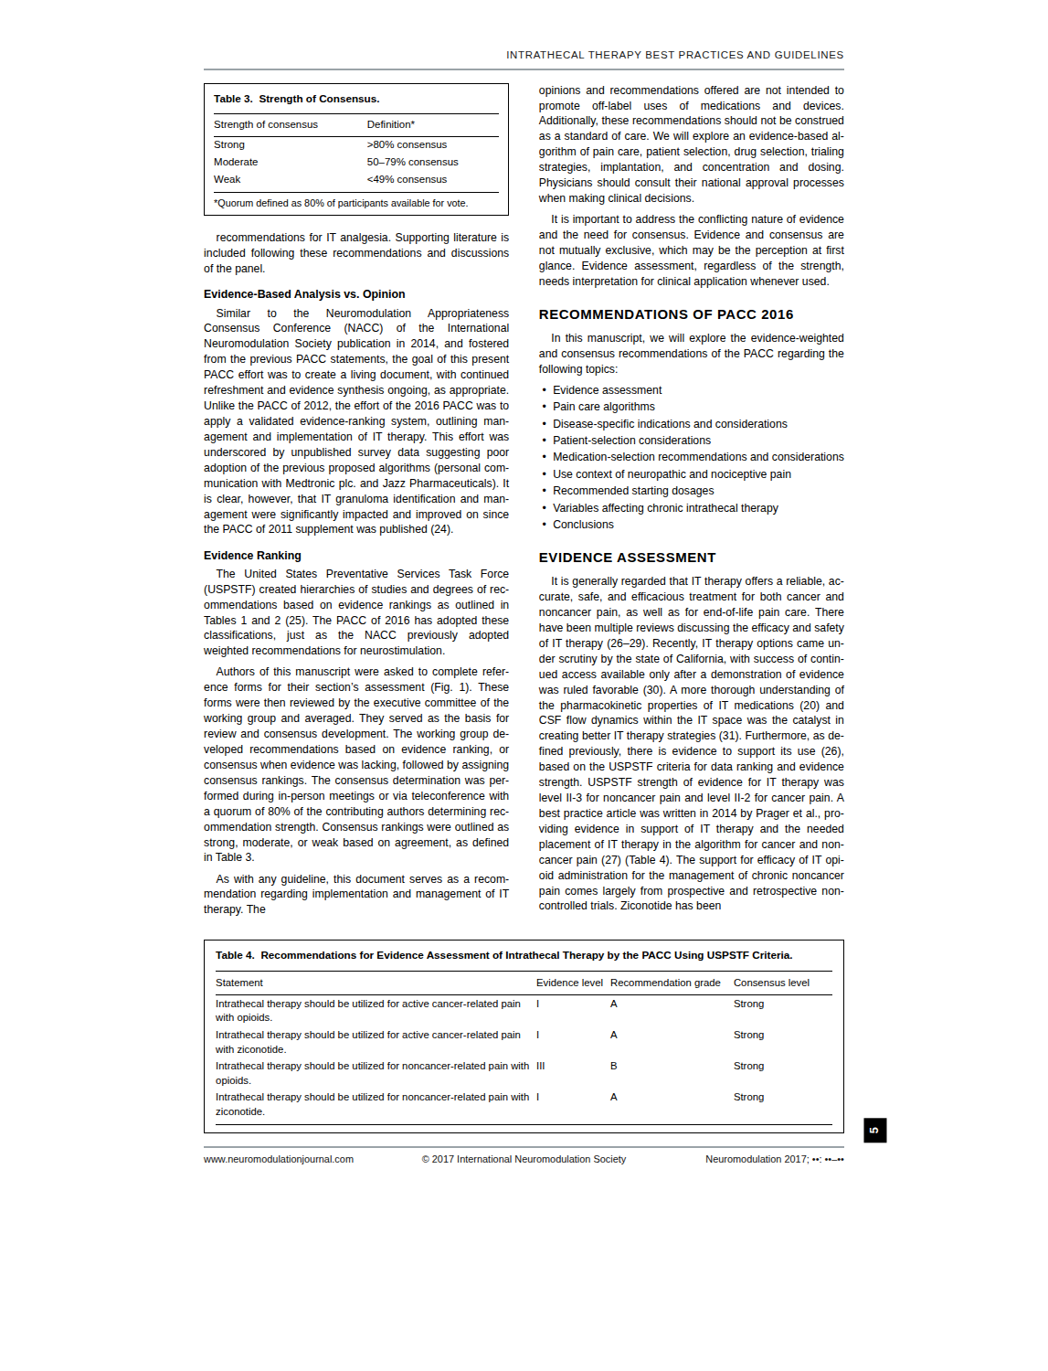INTRATHECAL THERAPY BEST PRACTICES AND GUIDELINES
Table 3. Strength of Consensus.
| Strength of consensus | Definition* |
| --- | --- |
| Strong | >80% consensus |
| Moderate | 50–79% consensus |
| Weak | <49% consensus |
*Quorum defined as 80% of participants available for vote.
recommendations for IT analgesia. Supporting literature is included following these recommendations and discussions of the panel.
Evidence-Based Analysis vs. Opinion
Similar to the Neuromodulation Appropriateness Consensus Conference (NACC) of the International Neuromodulation Society publication in 2014, and fostered from the previous PACC statements, the goal of this present PACC effort was to create a living document, with continued refreshment and evidence synthesis ongoing, as appropriate. Unlike the PACC of 2012, the effort of the 2016 PACC was to apply a validated evidence-ranking system, outlining management and implementation of IT therapy. This effort was underscored by unpublished survey data suggesting poor adoption of the previous proposed algorithms (personal communication with Medtronic plc. and Jazz Pharmaceuticals). It is clear, however, that IT granuloma identification and management were significantly impacted and improved on since the PACC of 2011 supplement was published (24).
Evidence Ranking
The United States Preventative Services Task Force (USPSTF) created hierarchies of studies and degrees of recommendations based on evidence rankings as outlined in Tables 1 and 2 (25). The PACC of 2016 has adopted these classifications, just as the NACC previously adopted weighted recommendations for neurostimulation.
Authors of this manuscript were asked to complete reference forms for their section’s assessment (Fig. 1). These forms were then reviewed by the executive committee of the working group and averaged. They served as the basis for review and consensus development. The working group developed recommendations based on evidence ranking, or consensus when evidence was lacking, followed by assigning consensus rankings. The consensus determination was performed during in-person meetings or via teleconference with a quorum of 80% of the contributing authors determining recommendation strength. Consensus rankings were outlined as strong, moderate, or weak based on agreement, as defined in Table 3.
As with any guideline, this document serves as a recommendation regarding implementation and management of IT therapy. The
opinions and recommendations offered are not intended to promote off-label uses of medications and devices. Additionally, these recommendations should not be construed as a standard of care. We will explore an evidence-based algorithm of pain care, patient selection, drug selection, trialing strategies, implantation, and concentration and dosing. Physicians should consult their national approval processes when making clinical decisions.
It is important to address the conflicting nature of evidence and the need for consensus. Evidence and consensus are not mutually exclusive, which may be the perception at first glance. Evidence assessment, regardless of the strength, needs interpretation for clinical application whenever used.
Recommendations of PACC 2016
In this manuscript, we will explore the evidence-weighted and consensus recommendations of the PACC regarding the following topics:
Evidence assessment
Pain care algorithms
Disease-specific indications and considerations
Patient-selection considerations
Medication-selection recommendations and considerations
Use context of neuropathic and nociceptive pain
Recommended starting dosages
Variables affecting chronic intrathecal therapy
Conclusions
Evidence Assessment
It is generally regarded that IT therapy offers a reliable, accurate, safe, and efficacious treatment for both cancer and noncancer pain, as well as for end-of-life pain care. There have been multiple reviews discussing the efficacy and safety of IT therapy (26–29). Recently, IT therapy options came under scrutiny by the state of California, with success of continued access available only after a demonstration of evidence was ruled favorable (30). A more thorough understanding of the pharmacokinetic properties of IT medications (20) and CSF flow dynamics within the IT space was the catalyst in creating better IT therapy strategies (31). Furthermore, as defined previously, there is evidence to support its use (26), based on the USPSTF criteria for data ranking and evidence strength. USPSTF strength of evidence for IT therapy was level II-3 for noncancer pain and level II-2 for cancer pain. A best practice article was written in 2014 by Prager et al., providing evidence in support of IT therapy and the needed placement of IT therapy in the algorithm for cancer and noncancer pain (27) (Table 4). The support for efficacy of IT opioid administration for the management of chronic noncancer pain comes largely from prospective and retrospective noncontrolled trials. Ziconotide has been
Table 4. Recommendations for Evidence Assessment of Intrathecal Therapy by the PACC Using USPSTF Criteria.
| Statement | Evidence level | Recommendation grade | Consensus level |
| --- | --- | --- | --- |
| Intrathecal therapy should be utilized for active cancer-related pain with opioids. | I | A | Strong |
| Intrathecal therapy should be utilized for active cancer-related pain with ziconotide. | I | A | Strong |
| Intrathecal therapy should be utilized for noncancer-related pain with opioids. | III | B | Strong |
| Intrathecal therapy should be utilized for noncancer-related pain with ziconotide. | I | A | Strong |
5
www.neuromodulationjournal.com
© 2017 International Neuromodulation Society
Neuromodulation 2017; ••: ••–••